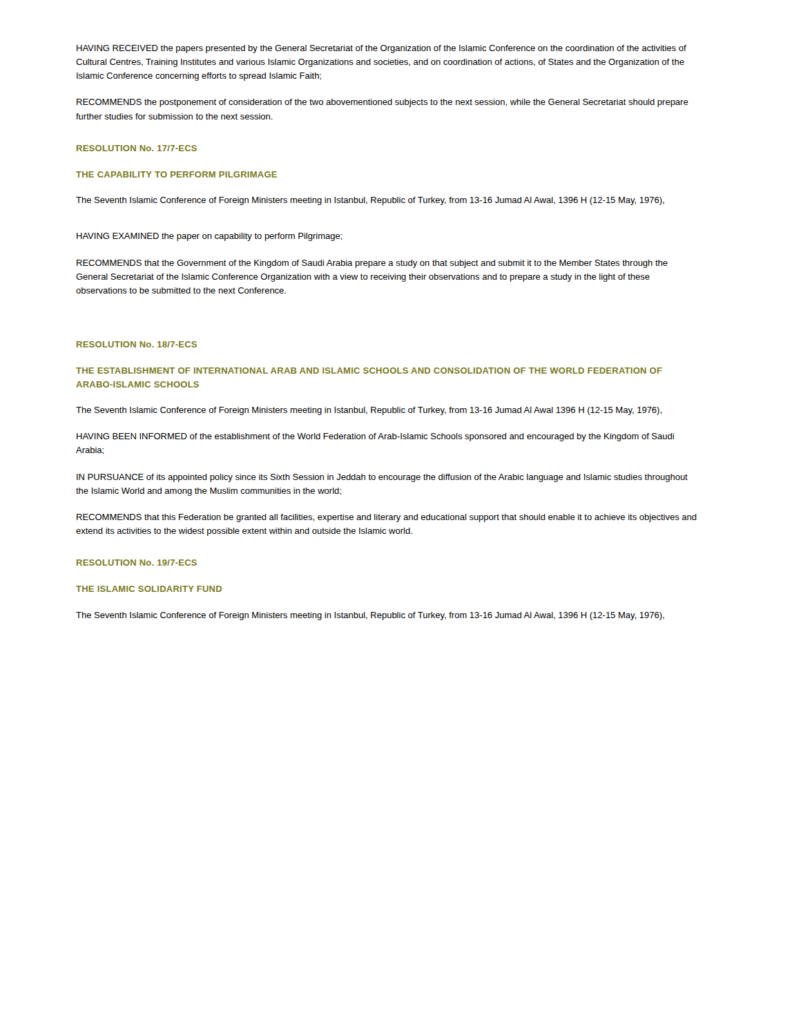HAVING RECEIVED the papers presented by the General Secretariat of the Organization of the Islamic Conference on the coordination of the activities of Cultural Centres, Training Institutes and various Islamic Organizations and societies, and on coordination of actions, of States and the Organization of the Islamic Conference concerning efforts to spread Islamic Faith;
RECOMMENDS the postponement of consideration of the two abovementioned subjects to the next session, while the General Secretariat should prepare further studies for submission to the next session.
RESOLUTION No. 17/7-ECS
THE CAPABILITY TO PERFORM PILGRIMAGE
The Seventh Islamic Conference of Foreign Ministers meeting in Istanbul, Republic of Turkey, from 13-16 Jumad Al Awal, 1396 H (12-15 May, 1976),
HAVING EXAMINED the paper on capability to perform Pilgrimage;
RECOMMENDS that the Government of the Kingdom of Saudi Arabia prepare a study on that subject and submit it to the Member States through the General Secretariat of the Islamic Conference Organization with a view to receiving their observations and to prepare a study in the light of these observations to be submitted to the next Conference.
RESOLUTION No. 18/7-ECS
THE ESTABLISHMENT OF INTERNATIONAL ARAB AND ISLAMIC SCHOOLS AND CONSOLIDATION OF THE WORLD FEDERATION OF ARABO-ISLAMIC SCHOOLS
The Seventh Islamic Conference of Foreign Ministers meeting in Istanbul, Republic of Turkey, from 13-16 Jumad Al Awal 1396 H (12-15 May, 1976),
HAVING BEEN INFORMED of the establishment of the World Federation of Arab-Islamic Schools sponsored and encouraged by the Kingdom of Saudi Arabia;
IN PURSUANCE of its appointed policy since its Sixth Session in Jeddah to encourage the diffusion of the Arabic language and Islamic studies throughout the Islamic World and among the Muslim communities in the world;
RECOMMENDS that this Federation be granted all facilities, expertise and literary and educational support that should enable it to achieve its objectives and extend its activities to the widest possible extent within and outside the Islamic world.
RESOLUTION No. 19/7-ECS
THE ISLAMIC SOLIDARITY FUND
The Seventh Islamic Conference of Foreign Ministers meeting in Istanbul, Republic of Turkey, from 13-16 Jumad Al Awal, 1396 H (12-15 May, 1976),